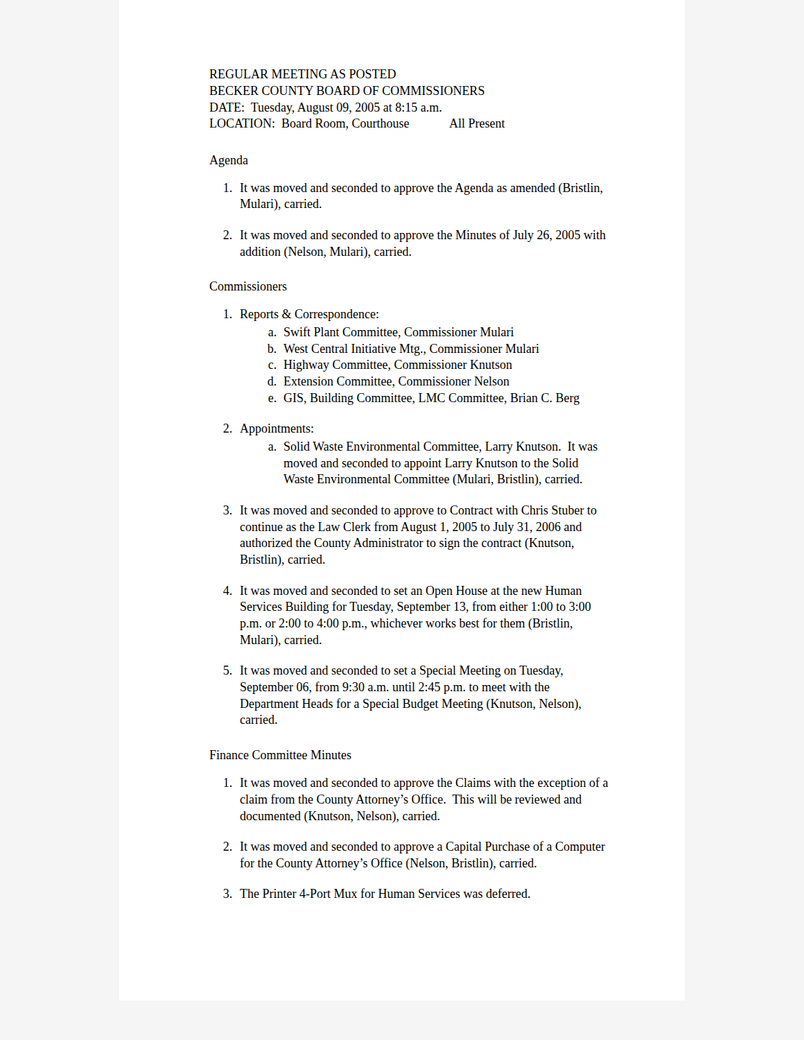REGULAR MEETING AS POSTED
BECKER COUNTY BOARD OF COMMISSIONERS
DATE: Tuesday, August 09, 2005 at 8:15 a.m.
LOCATION: Board Room, Courthouse All Present
Agenda
It was moved and seconded to approve the Agenda as amended (Bristlin, Mulari), carried.
It was moved and seconded to approve the Minutes of July 26, 2005 with addition (Nelson, Mulari), carried.
Commissioners
Reports & Correspondence:
Swift Plant Committee, Commissioner Mulari
West Central Initiative Mtg., Commissioner Mulari
Highway Committee, Commissioner Knutson
Extension Committee, Commissioner Nelson
GIS, Building Committee, LMC Committee, Brian C. Berg
Appointments:
Solid Waste Environmental Committee, Larry Knutson. It was moved and seconded to appoint Larry Knutson to the Solid Waste Environmental Committee (Mulari, Bristlin), carried.
It was moved and seconded to approve to Contract with Chris Stuber to continue as the Law Clerk from August 1, 2005 to July 31, 2006 and authorized the County Administrator to sign the contract (Knutson, Bristlin), carried.
It was moved and seconded to set an Open House at the new Human Services Building for Tuesday, September 13, from either 1:00 to 3:00 p.m. or 2:00 to 4:00 p.m., whichever works best for them (Bristlin, Mulari), carried.
It was moved and seconded to set a Special Meeting on Tuesday, September 06, from 9:30 a.m. until 2:45 p.m. to meet with the Department Heads for a Special Budget Meeting (Knutson, Nelson), carried.
Finance Committee Minutes
It was moved and seconded to approve the Claims with the exception of a claim from the County Attorney’s Office. This will be reviewed and documented (Knutson, Nelson), carried.
It was moved and seconded to approve a Capital Purchase of a Computer for the County Attorney’s Office (Nelson, Bristlin), carried.
The Printer 4-Port Mux for Human Services was deferred.